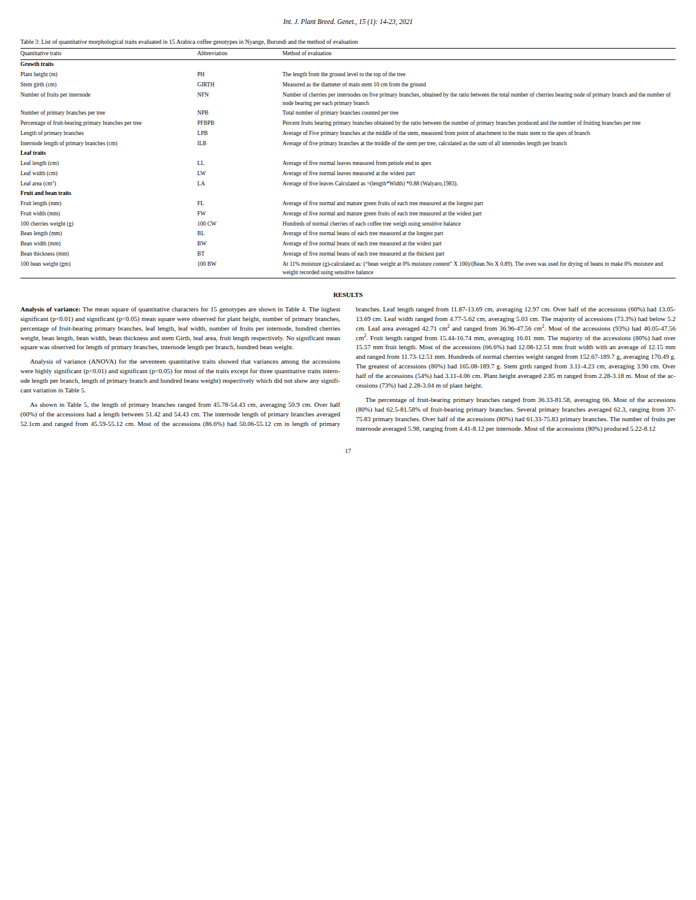Int. J. Plant Breed. Genet., 15 (1): 14-23, 2021
Table 3: List of quantitative morphological traits evaluated in 15 Arabica coffee genotypes in Nyange, Burundi and the method of evaluation
| Quantitative traits | Abbreviation | Method of evaluation |
| --- | --- | --- |
| Growth traits |
| Plant height (m) | PH | The length from the ground level to the top of the tree |
| Stem girth (cm) | GIRTH | Measured as the diameter of main stem 10 cm from the ground |
| Number of fruits per internode | NFN | Number of cherries per internodes on five primary branches, obtained by the ratio between the total number of cherries bearing node of primary branch and the number of node bearing per each primary branch |
| Number of primary branches per tree | NPB | Total number of primary branches counted per tree |
| Percentage of fruit-bearing primary branches per tree | PFBPB | Percent fruits bearing primary branches obtained by the ratio between the number of primary branches produced and the number of fruiting branches per tree |
| Length of primary branches | LPB | Average of Five primary branches at the middle of the stem, measured from point of attachment to the main stem to the apex of branch |
| Internode length of primary branches (cm) | ILB | Average of five primary branches at the middle of the stem per tree, calculated as the sum of all internodes length per branch |
| Leaf traits |
| Leaf length (cm) | LL | Average of five normal leaves measured from petiole end to apex |
| Leaf width (cm) | LW | Average of five normal leaves measured at the widest part |
| Leaf area (cm 2 ) | LA | Average of five leaves Calculated as =(length*Width) *0.88 (Walyaro,1983). |
| Fruit and bean traits |
| Fruit length (mm) | FL | Average of five normal and mature green fruits of each tree measured at the longest part |
| Fruit width (mm) | FW | Average of five normal and mature green fruits of each tree measured at the widest part |
| 100 cherries weight (g) | 100 CW | Hundreds of normal cherries of each coffee tree weigh using sensitive balance |
| Bean length (mm) | BL | Average of five normal beans of each tree measured at the longest part |
| Bean width (mm) | BW | Average of five normal beans of each tree measured at the widest part |
| Bean thickness (mm) | BT | Average of five normal beans of each tree measured at the thickest part |
| 100 bean weight (gm) | 100 BW | At 11% moisture (g)-calculated as: (“bean weight at 0% moisture content” X 100)/(Bean No X 0.89). The oven was used for drying of beans to make 0% moisture and weight recorded using sensitive balance |
RESULTS
Analysis of variance: The mean square of quantitative characters for 15 genotypes are shown in Table 4. The highest significant (p<0.01) and significant (p<0.05) mean square were observed for plant height, number of primary branches, percentage of fruit-bearing primary branches, leaf length, leaf width, number of fruits per internode, hundred cherries weight, bean length, bean width, bean thickness and stem Girth, leaf area, fruit length respectively. No significant mean square was observed for length of primary branches, internode length per branch, hundred bean weight.
Analysis of variance (ANOVA) for the seventeen quantitative traits showed that variances among the accessions were highly significant (p<0.01) and significant (p<0.05) for most of the traits except for three quantitative traits internode length per branch, length of primary branch and hundred beans weight) respectively which did not show any significant variation in Table 5.
As shown in Table 5, the length of primary branches ranged from 45.78-54.43 cm, averaging 50.9 cm. Over half (60%) of the accessions had a length between 51.42 and 54.43 cm. The internode length of primary branches averaged 52.1cm and ranged from 45.59-55.12 cm. Most of the accessions (86.6%) had 50.06-55.12 cm in length of primary branches. Leaf length ranged from 11.87-13.69 cm, averaging 12.97 cm. Over half of the accessions (60%) had 13.05-13.69 cm. Leaf width ranged from 4.77-5.62 cm, averaging 5.03 cm. The majority of accessions (73.3%) had below 5.2 cm. Leaf area averaged 42.71 cm2 and ranged from 36.96-47.56 cm2. Most of the accessions (93%) had 40.05-47.56 cm2. Fruit length ranged from 15.44-16.74 mm, averaging 16.01 mm. The majority of the accessions (80%) had over 15.57 mm fruit length. Most of the accessions (66.6%) had 12.08-12.51 mm fruit width with an average of 12.15 mm and ranged from 11.73-12.51 mm. Hundreds of normal cherries weight ranged from 152.67-189.7 g, averaging 170.49 g. The greatest of accessions (80%) had 165.08-189.7 g. Stem girth ranged from 3.11-4.23 cm, averaging 3.90 cm. Over half of the accessions (54%) had 3.11-4.06 cm. Plant height averaged 2.85 m ranged from 2.28-3.18 m. Most of the accessions (73%) had 2.28-3.04 m of plant height.
The percentage of fruit-bearing primary branches ranged from 36.33-81.58, averaging 66. Most of the accessions (80%) had 62.5-81.58% of fruit-bearing primary branches. Several primary branches averaged 62.3, ranging from 37-75.83 primary branches. Over half of the accessions (80%) had 61.33-75.83 primary branches. The number of fruits per internode averaged 5.98, ranging from 4.41-8.12 per internode. Most of the accessions (80%) produced 5.22-8.12
17